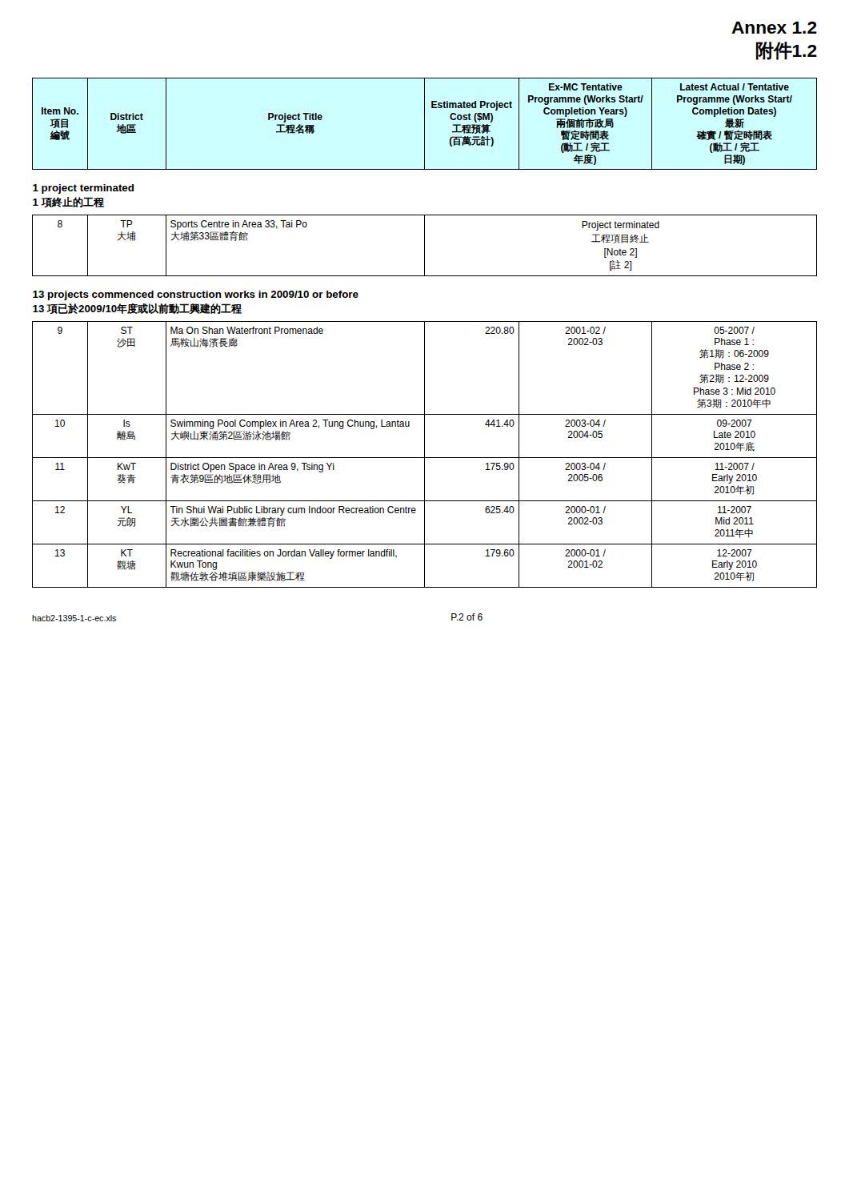Annex 1.2
附件1.2
| Item No. 項目 編號 | District 地區 | Project Title 工程名稱 | Estimated Project Cost ($M) 工程預算 (百萬元計) | Ex-MC Tentative Programme (Works Start/ Completion Years) 兩個前市政局 暫定時間表 (動工 / 完工 年度) | Latest Actual / Tentative Programme (Works Start/ Completion Dates) 最新 確實 / 暫定時間表 (動工 / 完工 日期) |
| --- | --- | --- | --- | --- | --- |
| 1 project terminated 1 項終止的工程 |
| 8 | TP 大埔 | Sports Centre in Area 33, Tai Po 大埔第33區體育館 | Project terminated 工程項目終止 [Note 2] [註 2] |
| 13 projects commenced construction works in 2009/10 or before 13 項已於 2009/10 年度或以前動工興建的工程 |
| 9 | ST 沙田 | Ma On Shan Waterfront Promenade 馬鞍山海濱長廊 | 220.80 | 2001-02 / 2002-03 | 05-2007 / Phase 1 : 第1期：06-2009 Phase 2 : 第2期：12-2009 Phase 3 : Mid 2010 第3期：2010年中 |
| 10 | Is 離島 | Swimming Pool Complex in Area 2, Tung Chung, Lantau 大嶼山東涌第2區游泳池場館 | 441.40 | 2003-04 / 2004-05 | 09-2007 Late 2010 2010年底 |
| 11 | KwT 葵青 | District Open Space in Area 9, Tsing Yi 青衣第9區的地區休憩用地 | 175.90 | 2003-04 / 2005-06 | 11-2007 / Early 2010 2010年初 |
| 12 | YL 元朗 | Tin Shui Wai Public Library cum Indoor Recreation Centre 天水圍公共圖書館兼體育館 | 625.40 | 2000-01 / 2002-03 | 11-2007 Mid 2011 2011年中 |
| 13 | KT 觀塘 | Recreational facilities on Jordan Valley former landfill, Kwun Tong 觀塘佐敦谷堆填區康樂設施工程 | 179.60 | 2000-01 / 2001-02 | 12-2007 Early 2010 2010年初 |
hacb2-1395-1-c-ec.xls
P.2 of 6